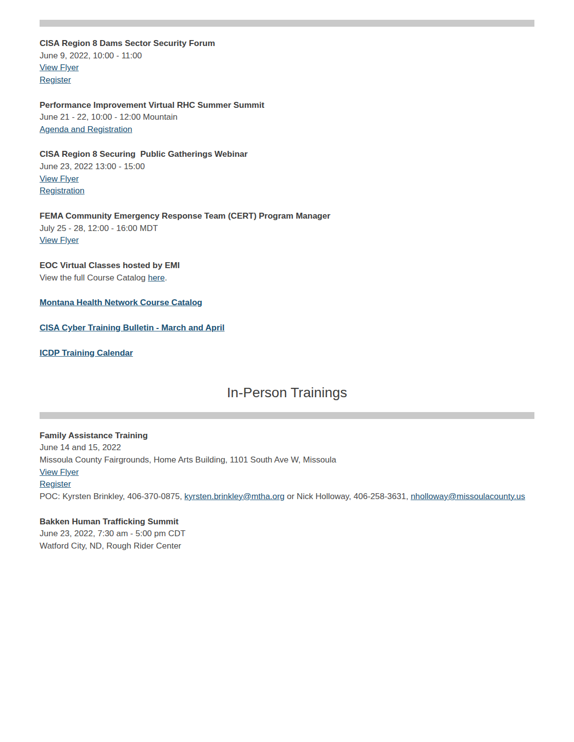CISA Region 8 Dams Sector Security Forum June 9, 2022, 10:00 - 11:00 View Flyer Register
Performance Improvement Virtual RHC Summer Summit June 21 - 22, 10:00 - 12:00 Mountain Agenda and Registration
CISA Region 8 Securing Public Gatherings Webinar June 23, 2022 13:00 - 15:00 View Flyer Registration
FEMA Community Emergency Response Team (CERT) Program Manager July 25 - 28, 12:00 - 16:00 MDT View Flyer
EOC Virtual Classes hosted by EMI View the full Course Catalog here.
Montana Health Network Course Catalog
CISA Cyber Training Bulletin - March and April
ICDP Training Calendar
In-Person Trainings
Family Assistance Training June 14 and 15, 2022 Missoula County Fairgrounds, Home Arts Building, 1101 South Ave W, Missoula View Flyer Register POC: Kyrsten Brinkley, 406-370-0875, kyrsten.brinkley@mtha.org or Nick Holloway, 406-258-3631, nholloway@missoulacounty.us
Bakken Human Trafficking Summit June 23, 2022, 7:30 am - 5:00 pm CDT Watford City, ND, Rough Rider Center